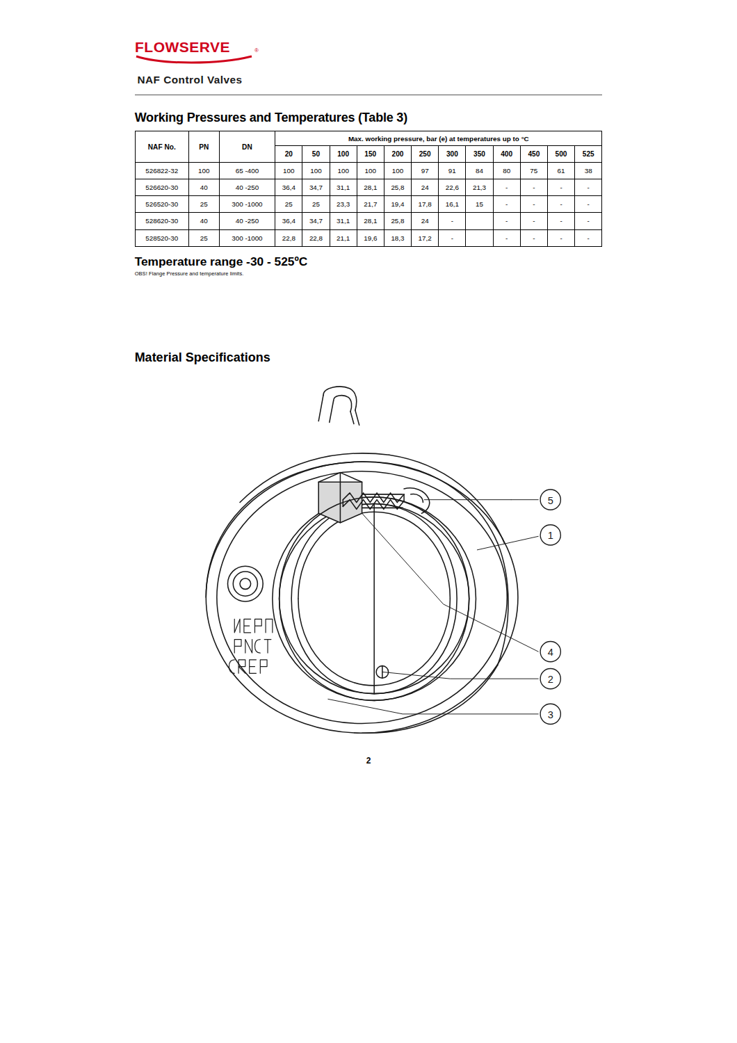FLOWSERVE ®
NAF Control Valves
Working Pressures and Temperatures (Table 3)
| NAF No. | PN | DN | Max. working pressure, bar (e) at temperatures up to °C |
| --- | --- | --- | --- |
| 20 | 50 | 100 | 150 | 200 | 250 | 300 | 350 | 400 | 450 | 500 | 525 |
| 526822-32 | 100 | 65 -400 | 100 | 100 | 100 | 100 | 100 | 97 | 91 | 84 | 80 | 75 | 61 | 38 |
| 526620-30 | 40 | 40 -250 | 36,4 | 34,7 | 31,1 | 28,1 | 25,8 | 24 | 22,6 | 21,3 | - | - | - | - |
| 526520-30 | 25 | 300 -1000 | 25 | 25 | 23,3 | 21,7 | 19,4 | 17,8 | 16,1 | 15 | - | - | - | - |
| 528620-30 | 40 | 40 -250 | 36,4 | 34,7 | 31,1 | 28,1 | 25,8 | 24 | - | | - | - | - | - |
| 528520-30 | 25 | 300 -1000 | 22,8 | 22,8 | 21,1 | 19,6 | 18,3 | 17,2 | - | | - | - | - | - |
Temperature range -30 - 525ºC
OBS! Flange Pressure and temperature limits.
Material Specifications
5 1 4 2 3
2